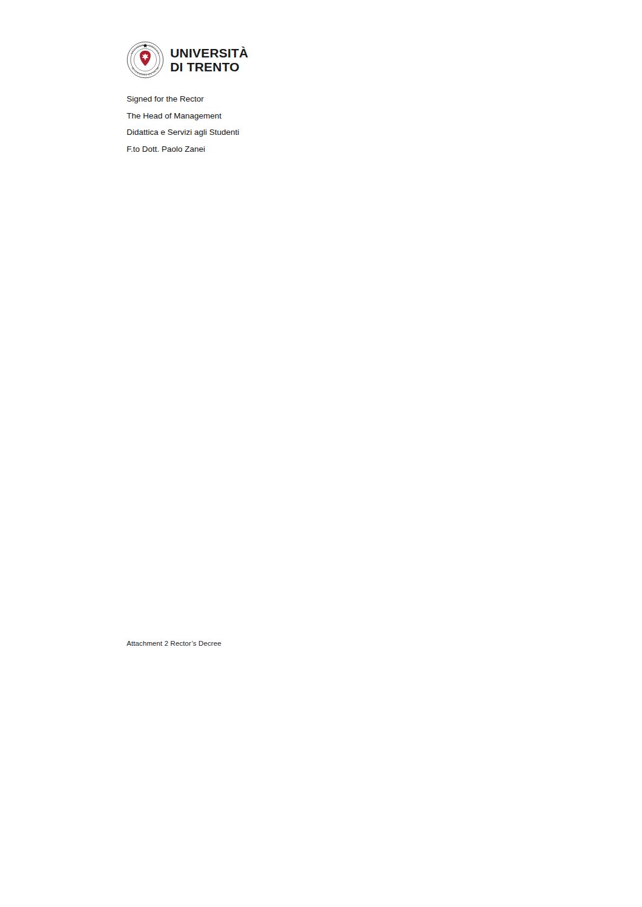UNIVERSITAS ATHESINA MCMLXII TRIDENTUM
UNIVERSITÀ DI TRENTO
Signed for the Rector
The Head of Management
Didattica e Servizi agli Studenti
F.to Dott. Paolo Zanei
Attachment 2 Rector’s Decree